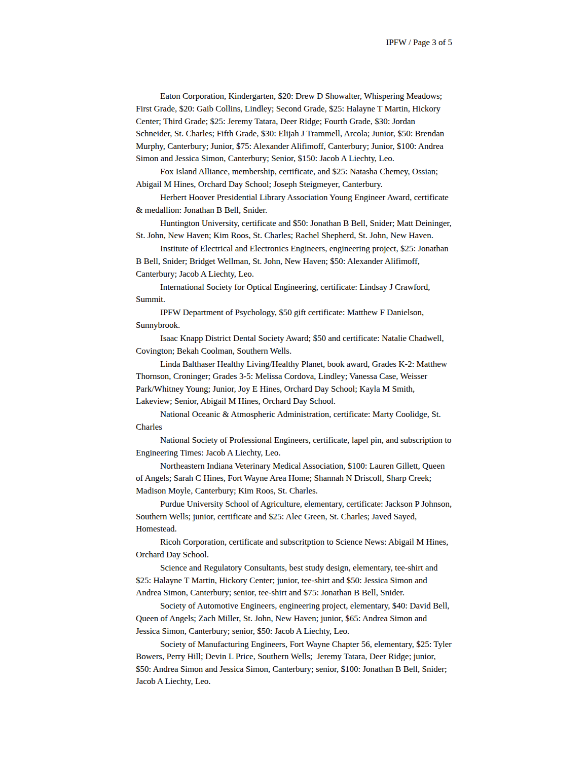IPFW / Page 3 of 5
Eaton Corporation, Kindergarten, $20: Drew D Showalter, Whispering Meadows; First Grade, $20: Gaib Collins, Lindley; Second Grade, $25: Halayne T Martin, Hickory Center; Third Grade; $25: Jeremy Tatara, Deer Ridge; Fourth Grade, $30: Jordan Schneider, St. Charles; Fifth Grade, $30: Elijah J Trammell, Arcola; Junior, $50: Brendan Murphy, Canterbury; Junior, $75: Alexander Alifimoff, Canterbury; Junior, $100: Andrea Simon and Jessica Simon, Canterbury; Senior, $150: Jacob A Liechty, Leo.
Fox Island Alliance, membership, certificate, and $25: Natasha Chemey, Ossian; Abigail M Hines, Orchard Day School; Joseph Steigmeyer, Canterbury.
Herbert Hoover Presidential Library Association Young Engineer Award, certificate & medallion: Jonathan B Bell, Snider.
Huntington University, certificate and $50: Jonathan B Bell, Snider; Matt Deininger, St. John, New Haven; Kim Roos, St. Charles; Rachel Shepherd, St. John, New Haven.
Institute of Electrical and Electronics Engineers, engineering project, $25: Jonathan B Bell, Snider; Bridget Wellman, St. John, New Haven; $50: Alexander Alifimoff, Canterbury; Jacob A Liechty, Leo.
International Society for Optical Engineering, certificate: Lindsay J Crawford, Summit.
IPFW Department of Psychology, $50 gift certificate: Matthew F Danielson, Sunnybrook.
Isaac Knapp District Dental Society Award; $50 and certificate: Natalie Chadwell, Covington; Bekah Coolman, Southern Wells.
Linda Balthaser Healthy Living/Healthy Planet, book award, Grades K-2: Matthew Thornson, Croninger; Grades 3-5: Melissa Cordova, Lindley; Vanessa Case, Weisser Park/Whitney Young; Junior, Joy E Hines, Orchard Day School; Kayla M Smith, Lakeview; Senior, Abigail M Hines, Orchard Day School.
National Oceanic & Atmospheric Administration, certificate: Marty Coolidge, St. Charles
National Society of Professional Engineers, certificate, lapel pin, and subscription to Engineering Times: Jacob A Liechty, Leo.
Northeastern Indiana Veterinary Medical Association, $100: Lauren Gillett, Queen of Angels; Sarah C Hines, Fort Wayne Area Home; Shannah N Driscoll, Sharp Creek; Madison Moyle, Canterbury; Kim Roos, St. Charles.
Purdue University School of Agriculture, elementary, certificate: Jackson P Johnson, Southern Wells; junior, certificate and $25: Alec Green, St. Charles; Javed Sayed, Homestead.
Ricoh Corporation, certificate and subscritption to Science News: Abigail M Hines, Orchard Day School.
Science and Regulatory Consultants, best study design, elementary, tee-shirt and $25: Halayne T Martin, Hickory Center; junior, tee-shirt and $50: Jessica Simon and Andrea Simon, Canterbury; senior, tee-shirt and $75: Jonathan B Bell, Snider.
Society of Automotive Engineers, engineering project, elementary, $40: David Bell, Queen of Angels; Zach Miller, St. John, New Haven; junior, $65: Andrea Simon and Jessica Simon, Canterbury; senior, $50: Jacob A Liechty, Leo.
Society of Manufacturing Engineers, Fort Wayne Chapter 56, elementary, $25: Tyler Bowers, Perry Hill; Devin L Price, Southern Wells; Jeremy Tatara, Deer Ridge; junior, $50: Andrea Simon and Jessica Simon, Canterbury; senior, $100: Jonathan B Bell, Snider; Jacob A Liechty, Leo.